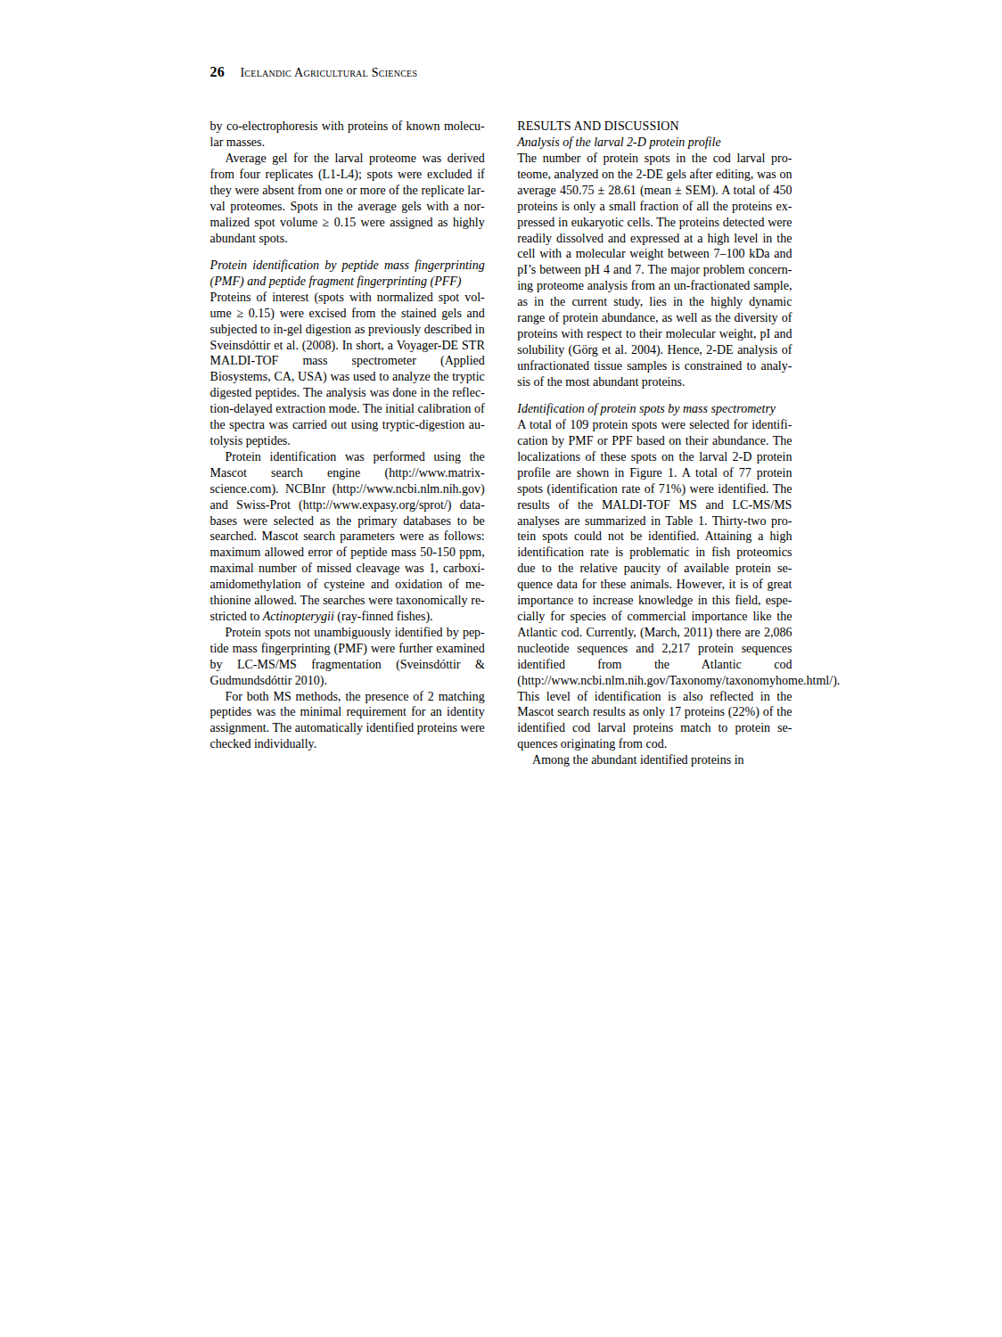26 Icelandic Agricultural Sciences
by co-electrophoresis with proteins of known molecular masses.
Average gel for the larval proteome was derived from four replicates (L1-L4); spots were excluded if they were absent from one or more of the replicate larval proteomes. Spots in the average gels with a normalized spot volume ≥ 0.15 were assigned as highly abundant spots.
Protein identification by peptide mass fingerprinting (PMF) and peptide fragment fingerprinting (PFF)
Proteins of interest (spots with normalized spot volume ≥ 0.15) were excised from the stained gels and subjected to in-gel digestion as previously described in Sveinsdóttir et al. (2008). In short, a Voyager-DE STR MALDI-TOF mass spectrometer (Applied Biosystems, CA, USA) was used to analyze the tryptic digested peptides. The analysis was done in the reflection-delayed extraction mode. The initial calibration of the spectra was carried out using tryptic-digestion autolysis peptides.
Protein identification was performed using the Mascot search engine (http://www.matrix-science.com). NCBInr (http://www.ncbi.nlm.nih.gov) and Swiss-Prot (http://www.expasy.org/sprot/) databases were selected as the primary databases to be searched. Mascot search parameters were as follows: maximum allowed error of peptide mass 50-150 ppm, maximal number of missed cleavage was 1, carboxiamidomethylation of cysteine and oxidation of methionine allowed. The searches were taxonomically restricted to Actinopterygii (ray-finned fishes).
Protein spots not unambiguously identified by peptide mass fingerprinting (PMF) were further examined by LC-MS/MS fragmentation (Sveinsdóttir & Gudmundsdóttir 2010).
For both MS methods, the presence of 2 matching peptides was the minimal requirement for an identity assignment. The automatically identified proteins were checked individually.
Results and discussion
Analysis of the larval 2-D protein profile
The number of protein spots in the cod larval proteome, analyzed on the 2-DE gels after editing, was on average 450.75 ± 28.61 (mean ± SEM). A total of 450 proteins is only a small fraction of all the proteins expressed in eukaryotic cells. The proteins detected were readily dissolved and expressed at a high level in the cell with a molecular weight between 7–100 kDa and pI’s between pH 4 and 7. The major problem concerning proteome analysis from an un-fractionated sample, as in the current study, lies in the highly dynamic range of protein abundance, as well as the diversity of proteins with respect to their molecular weight, pI and solubility (Görg et al. 2004). Hence, 2-DE analysis of unfractionated tissue samples is constrained to analysis of the most abundant proteins.
Identification of protein spots by mass spectrometry
A total of 109 protein spots were selected for identification by PMF or PPF based on their abundance. The localizations of these spots on the larval 2-D protein profile are shown in Figure 1. A total of 77 protein spots (identification rate of 71%) were identified. The results of the MALDI-TOF MS and LC-MS/MS analyses are summarized in Table 1. Thirty-two protein spots could not be identified. Attaining a high identification rate is problematic in fish proteomics due to the relative paucity of available protein sequence data for these animals. However, it is of great importance to increase knowledge in this field, especially for species of commercial importance like the Atlantic cod. Currently, (March, 2011) there are 2,086 nucleotide sequences and 2,217 protein sequences identified from the Atlantic cod (http://www.ncbi.nlm.nih.gov/Taxonomy/taxonomyhome.html/). This level of identification is also reflected in the Mascot search results as only 17 proteins (22%) of the identified cod larval proteins match to protein sequences originating from cod.
Among the abundant identified proteins in